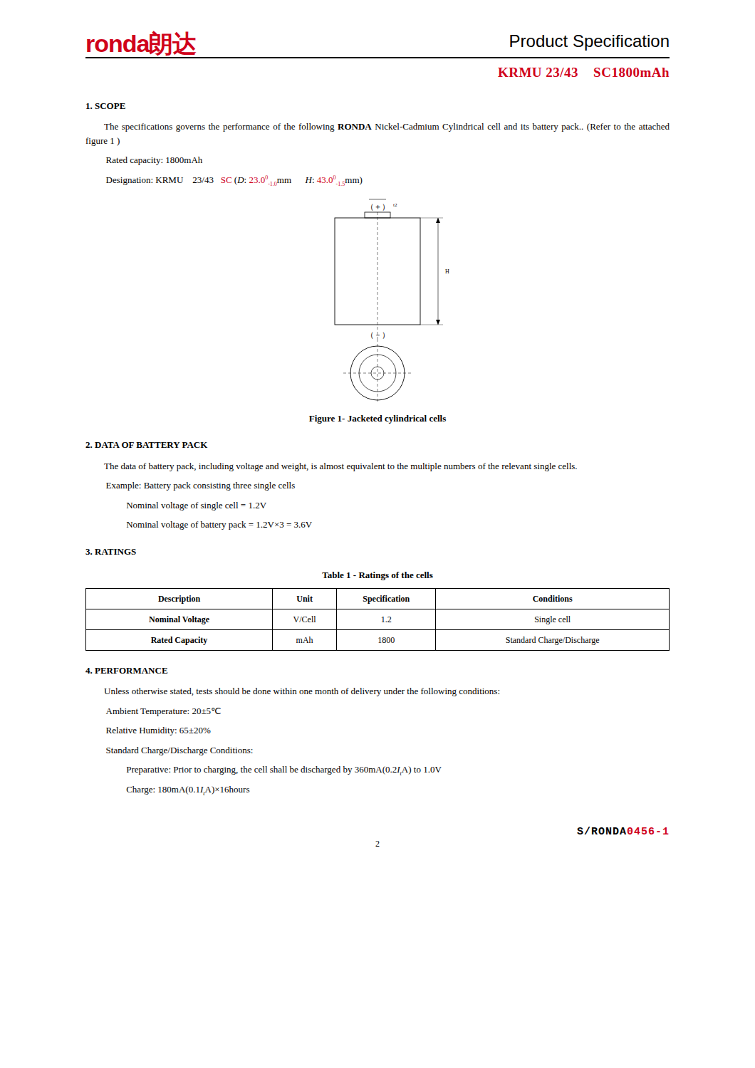ronda朗达
Product Specification
KRMU 23/43 SC1800mAh
1. SCOPE
The specifications governs the performance of the following RONDA Nickel-Cadmium Cylindrical cell and its battery pack.. (Refer to the attached figure 1 )
Rated capacity: 1800mAh
Designation: KRMU 23/43 SC (D: 23.00-1.0mm H: 43.00-1.5mm)
（＋） （－） H t2
Figure 1- Jacketed cylindrical cells
2. DATA OF BATTERY PACK
The data of battery pack, including voltage and weight, is almost equivalent to the multiple numbers of the relevant single cells.
Example: Battery pack consisting three single cells
Nominal voltage of single cell = 1.2V
Nominal voltage of battery pack = 1.2V×3 = 3.6V
3. RATINGS
Table 1 - Ratings of the cells
| Description | Unit | Specification | Conditions |
| --- | --- | --- | --- |
| Nominal Voltage | V/Cell | 1.2 | Single cell |
| Rated Capacity | mAh | 1800 | Standard Charge/Discharge |
4. PERFORMANCE
Unless otherwise stated, tests should be done within one month of delivery under the following conditions:
Ambient Temperature: 20±5℃
Relative Humidity: 65±20%
Standard Charge/Discharge Conditions:
Preparative: Prior to charging, the cell shall be discharged by 360mA(0.2It A) to 1.0V
Charge: 180mA(0.1It A)×16hours
S/RONDA0456-1
2